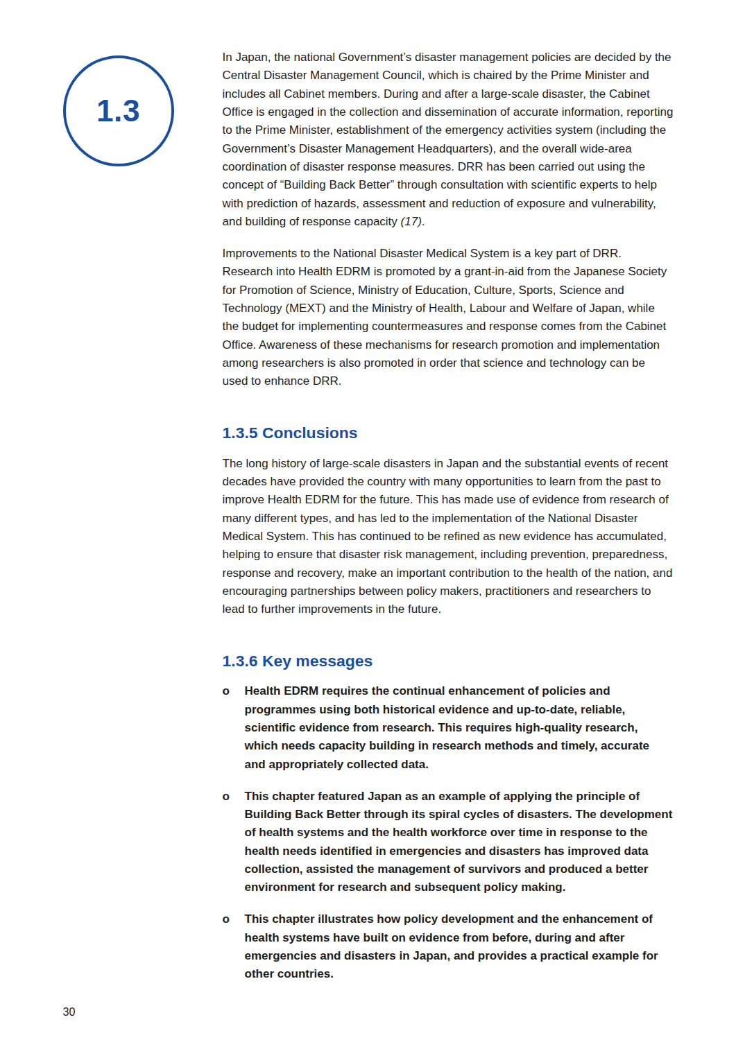1.3
In Japan, the national Government’s disaster management policies are decided by the Central Disaster Management Council, which is chaired by the Prime Minister and includes all Cabinet members. During and after a large-scale disaster, the Cabinet Office is engaged in the collection and dissemination of accurate information, reporting to the Prime Minister, establishment of the emergency activities system (including the Government’s Disaster Management Headquarters), and the overall wide-area coordination of disaster response measures. DRR has been carried out using the concept of “Building Back Better” through consultation with scientific experts to help with prediction of hazards, assessment and reduction of exposure and vulnerability, and building of response capacity (17).
Improvements to the National Disaster Medical System is a key part of DRR. Research into Health EDRM is promoted by a grant-in-aid from the Japanese Society for Promotion of Science, Ministry of Education, Culture, Sports, Science and Technology (MEXT) and the Ministry of Health, Labour and Welfare of Japan, while the budget for implementing countermeasures and response comes from the Cabinet Office. Awareness of these mechanisms for research promotion and implementation among researchers is also promoted in order that science and technology can be used to enhance DRR.
1.3.5 Conclusions
The long history of large-scale disasters in Japan and the substantial events of recent decades have provided the country with many opportunities to learn from the past to improve Health EDRM for the future. This has made use of evidence from research of many different types, and has led to the implementation of the National Disaster Medical System. This has continued to be refined as new evidence has accumulated, helping to ensure that disaster risk management, including prevention, preparedness, response and recovery, make an important contribution to the health of the nation, and encouraging partnerships between policy makers, practitioners and researchers to lead to further improvements in the future.
1.3.6 Key messages
oHealth EDRM requires the continual enhancement of policies and programmes using both historical evidence and up-to-date, reliable, scientific evidence from research. This requires high-quality research, which needs capacity building in research methods and timely, accurate and appropriately collected data.
oThis chapter featured Japan as an example of applying the principle of Building Back Better through its spiral cycles of disasters. The development of health systems and the health workforce over time in response to the health needs identified in emergencies and disasters has improved data collection, assisted the management of survivors and produced a better environment for research and subsequent policy making.
oThis chapter illustrates how policy development and the enhancement of health systems have built on evidence from before, during and after emergencies and disasters in Japan, and provides a practical example for other countries.
30